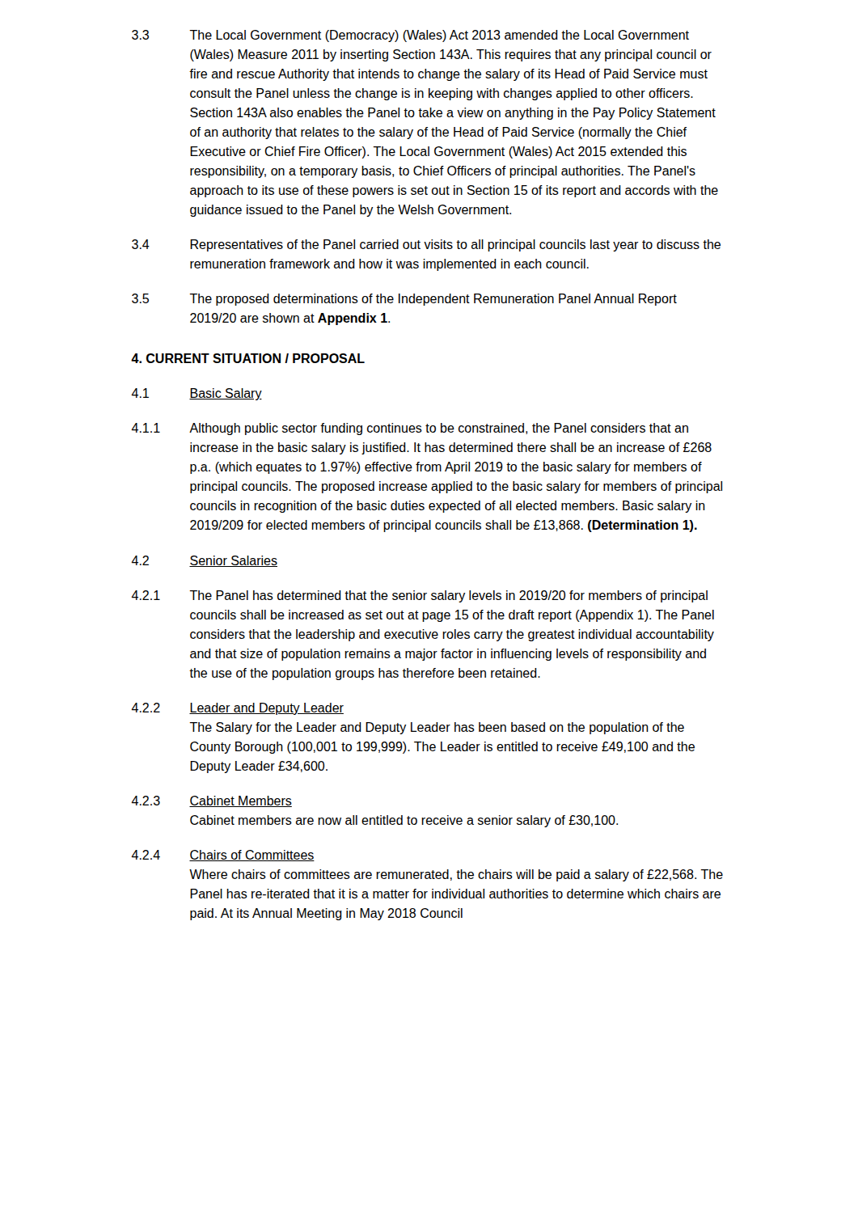3.3
The Local Government (Democracy) (Wales) Act 2013 amended the Local Government (Wales) Measure 2011 by inserting Section 143A. This requires that any principal council or fire and rescue Authority that intends to change the salary of its Head of Paid Service must consult the Panel unless the change is in keeping with changes applied to other officers. Section 143A also enables the Panel to take a view on anything in the Pay Policy Statement of an authority that relates to the salary of the Head of Paid Service (normally the Chief Executive or Chief Fire Officer). The Local Government (Wales) Act 2015 extended this responsibility, on a temporary basis, to Chief Officers of principal authorities. The Panel's approach to its use of these powers is set out in Section 15 of its report and accords with the guidance issued to the Panel by the Welsh Government.
3.4
Representatives of the Panel carried out visits to all principal councils last year to discuss the remuneration framework and how it was implemented in each council.
3.5
The proposed determinations of the Independent Remuneration Panel Annual Report 2019/20 are shown at Appendix 1.
4. CURRENT SITUATION / PROPOSAL
4.1
Basic Salary
4.1.1
Although public sector funding continues to be constrained, the Panel considers that an increase in the basic salary is justified. It has determined there shall be an increase of £268 p.a. (which equates to 1.97%) effective from April 2019 to the basic salary for members of principal councils. The proposed increase applied to the basic salary for members of principal councils in recognition of the basic duties expected of all elected members. Basic salary in 2019/209 for elected members of principal councils shall be £13,868. (Determination 1).
4.2
Senior Salaries
4.2.1
The Panel has determined that the senior salary levels in 2019/20 for members of principal councils shall be increased as set out at page 15 of the draft report (Appendix 1). The Panel considers that the leadership and executive roles carry the greatest individual accountability and that size of population remains a major factor in influencing levels of responsibility and the use of the population groups has therefore been retained.
4.2.2
Leader and Deputy Leader The Salary for the Leader and Deputy Leader has been based on the population of the County Borough (100,001 to 199,999). The Leader is entitled to receive £49,100 and the Deputy Leader £34,600.
4.2.3
Cabinet Members Cabinet members are now all entitled to receive a senior salary of £30,100.
4.2.4
Chairs of Committees Where chairs of committees are remunerated, the chairs will be paid a salary of £22,568. The Panel has re-iterated that it is a matter for individual authorities to determine which chairs are paid. At its Annual Meeting in May 2018 Council